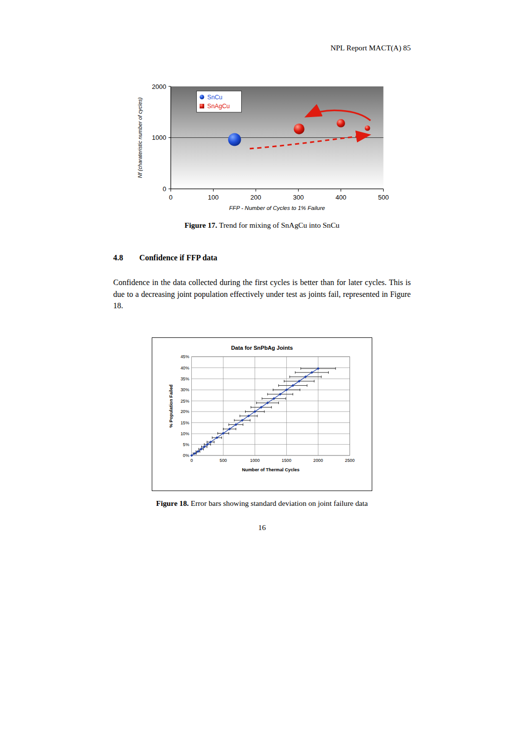NPL Report MACT(A) 85
2000 1000 0 0 100 200 300 400 500 FFP - Number of Cycles to 1% Failure Nf (charateristic number of cycles) SnCu SnAgCu
Figure 17. Trend for mixing of SnAgCu into SnCu
4.8 Confidence if FFP data
Confidence in the data collected during the first cycles is better than for later cycles. This is due to a decreasing joint population effectively under test as joints fail, represented in Figure 18.
Data for SnPbAg Joints 45% 40% 35% 30% 25% 20% 15% 10% 5% 0% 0 500 1000 1500 2000 2500 Number of Thermal Cycles % Population Failed
Figure 18. Error bars showing standard deviation on joint failure data
16